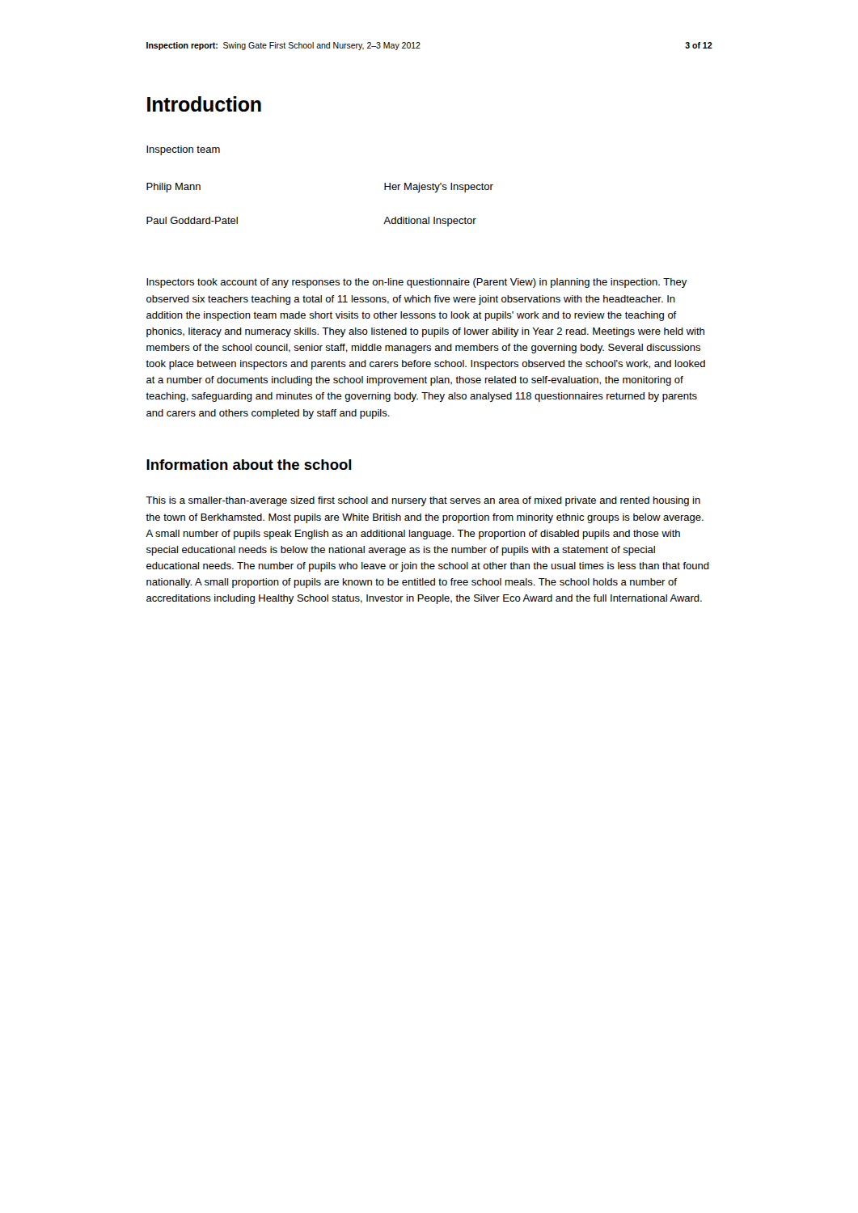Inspection report: Swing Gate First School and Nursery, 2–3 May 2012
3 of 12
Introduction
Inspection team
| Philip Mann | Her Majesty's Inspector |
| Paul Goddard-Patel | Additional Inspector |
Inspectors took account of any responses to the on-line questionnaire (Parent View) in planning the inspection. They observed six teachers teaching a total of 11 lessons, of which five were joint observations with the headteacher. In addition the inspection team made short visits to other lessons to look at pupils' work and to review the teaching of phonics, literacy and numeracy skills. They also listened to pupils of lower ability in Year 2 read. Meetings were held with members of the school council, senior staff, middle managers and members of the governing body. Several discussions took place between inspectors and parents and carers before school. Inspectors observed the school's work, and looked at a number of documents including the school improvement plan, those related to self-evaluation, the monitoring of teaching, safeguarding and minutes of the governing body. They also analysed 118 questionnaires returned by parents and carers and others completed by staff and pupils.
Information about the school
This is a smaller-than-average sized first school and nursery that serves an area of mixed private and rented housing in the town of Berkhamsted. Most pupils are White British and the proportion from minority ethnic groups is below average. A small number of pupils speak English as an additional language. The proportion of disabled pupils and those with special educational needs is below the national average as is the number of pupils with a statement of special educational needs. The number of pupils who leave or join the school at other than the usual times is less than that found nationally. A small proportion of pupils are known to be entitled to free school meals. The school holds a number of accreditations including Healthy School status, Investor in People, the Silver Eco Award and the full International Award.